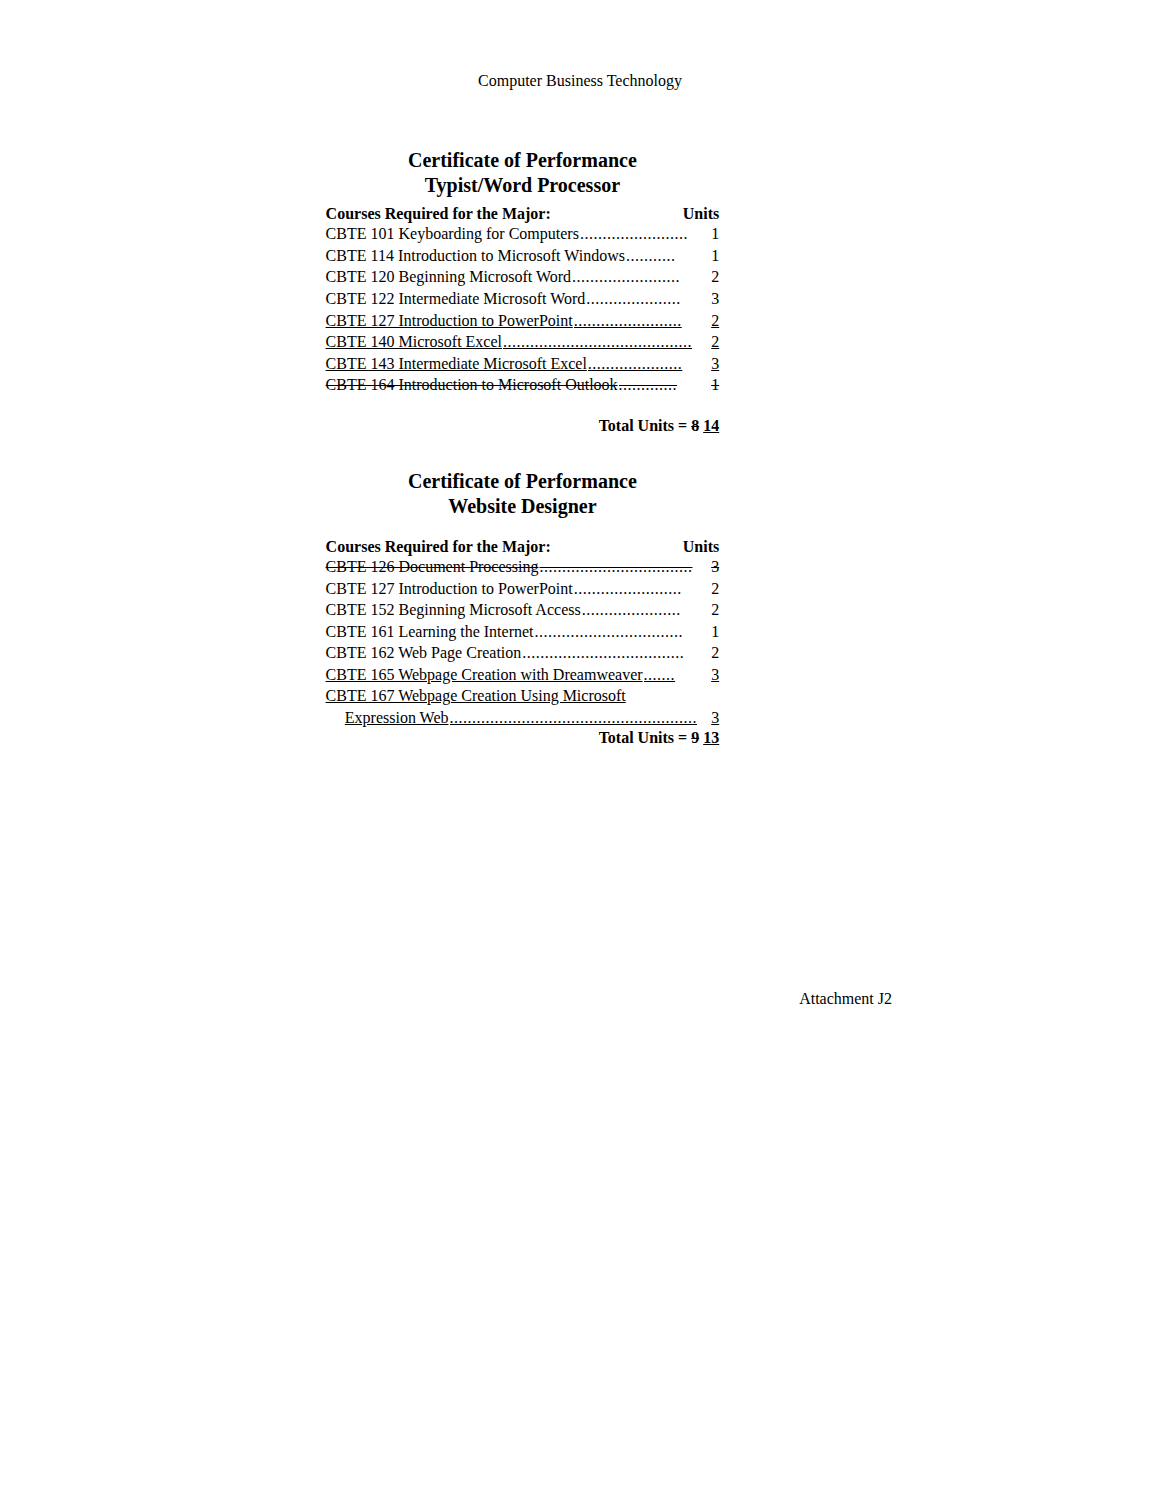Computer Business Technology
Certificate of Performance
Typist/Word Processor
Courses Required for the Major: Units
CBTE 101 Keyboarding for Computers........................ 1
CBTE 114 Introduction to Microsoft Windows........... 1
CBTE 120 Beginning Microsoft Word........................ 2
CBTE 122 Intermediate Microsoft Word..................... 3
CBTE 127 Introduction to PowerPoint........................ 2
CBTE 140 Microsoft Excel.......................................... 2
CBTE 143 Intermediate Microsoft Excel..................... 3
CBTE 164 Introduction to Microsoft Outlook............. 1
Total Units = 8 14
Certificate of Performance
Website Designer
Courses Required for the Major: Units
CBTE 126 Document Processing.................................. 3
CBTE 127 Introduction to PowerPoint........................ 2
CBTE 152 Beginning Microsoft Access...................... 2
CBTE 161 Learning the Internet................................. 1
CBTE 162 Web Page Creation.................................... 2
CBTE 165 Webpage Creation with Dreamweaver....... 3
CBTE 167 Webpage Creation Using Microsoft
Expression Web....................................................... 3
Total Units = 9 13
Attachment J2